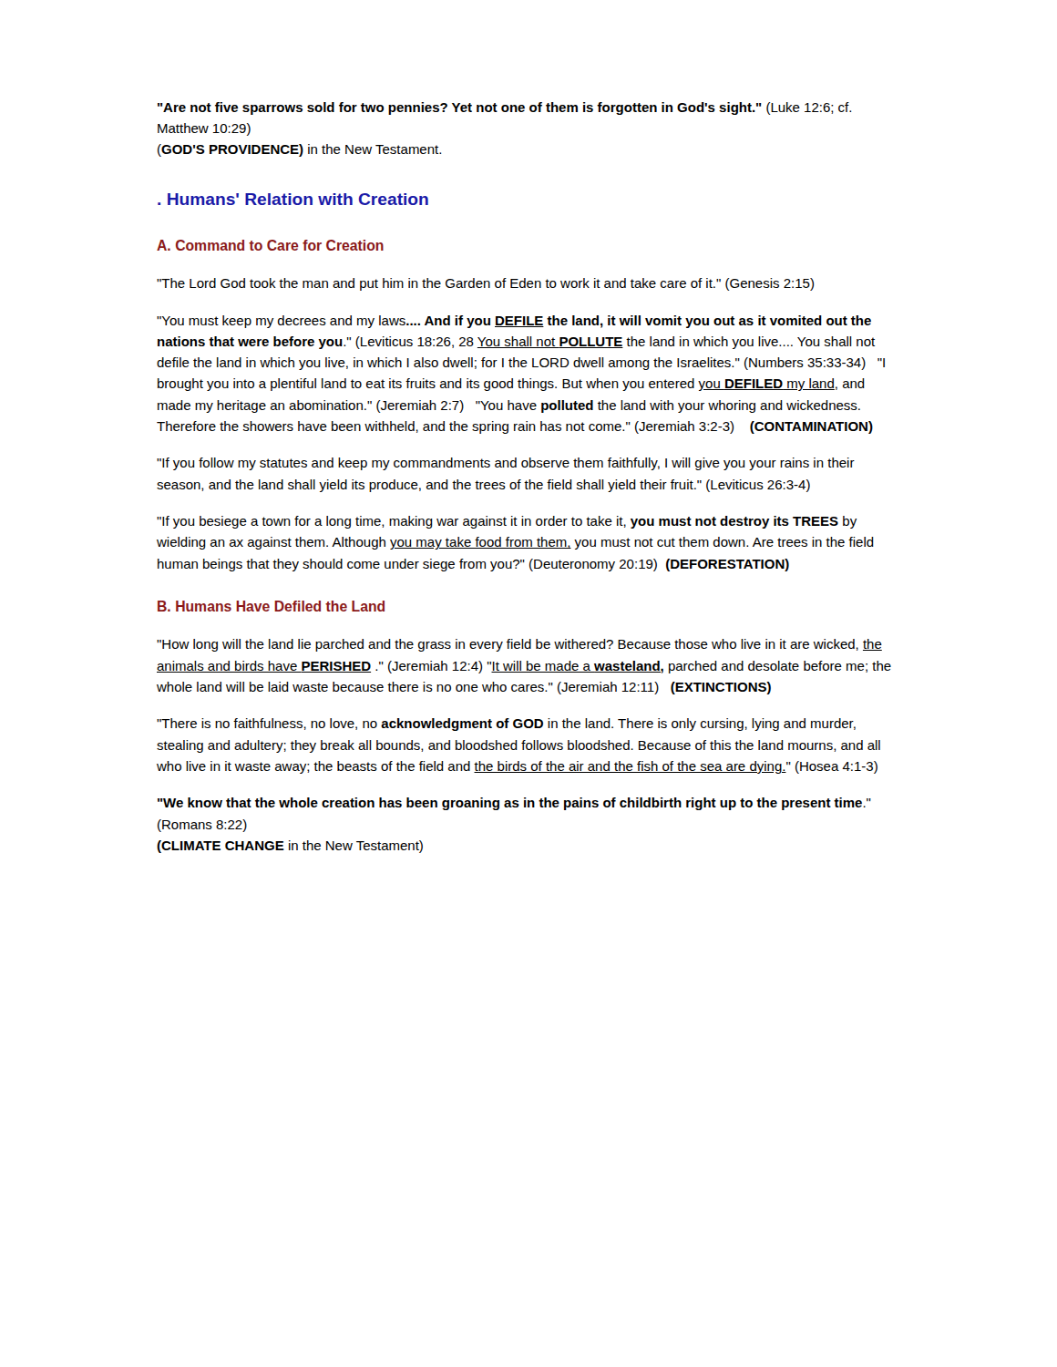"Are not five sparrows sold for two pennies? Yet not one of them is forgotten in God's sight." (Luke 12:6; cf. Matthew 10:29)
(GOD'S PROVIDENCE) in the New Testament.
. Humans' Relation with Creation
A. Command to Care for Creation
"The Lord God took the man and put him in the Garden of Eden to work it and take care of it." (Genesis 2:15)
"You must keep my decrees and my laws.... And if you DEFILE the land, it will vomit you out as it vomited out the nations that were before you." (Leviticus 18:26, 28 You shall not POLLUTE the land in which you live.... You shall not defile the land in which you live, in which I also dwell; for I the LORD dwell among the Israelites." (Numbers 35:33-34) "I brought you into a plentiful land to eat its fruits and its good things. But when you entered you DEFILED my land, and made my heritage an abomination." (Jeremiah 2:7) "You have polluted the land with your whoring and wickedness. Therefore the showers have been withheld, and the spring rain has not come." (Jeremiah 3:2-3) (CONTAMINATION)
"If you follow my statutes and keep my commandments and observe them faithfully, I will give you your rains in their season, and the land shall yield its produce, and the trees of the field shall yield their fruit." (Leviticus 26:3-4)
"If you besiege a town for a long time, making war against it in order to take it, you must not destroy its TREES by wielding an ax against them. Although you may take food from them, you must not cut them down. Are trees in the field human beings that they should come under siege from you?" (Deuteronomy 20:19) (DEFORESTATION)
B. Humans Have Defiled the Land
"How long will the land lie parched and the grass in every field be withered? Because those who live in it are wicked, the animals and birds have PERISHED ." (Jeremiah 12:4) "It will be made a wasteland, parched and desolate before me; the whole land will be laid waste because there is no one who cares." (Jeremiah 12:11) (EXTINCTIONS)
"There is no faithfulness, no love, no acknowledgment of GOD in the land. There is only cursing, lying and murder, stealing and adultery; they break all bounds, and bloodshed follows bloodshed. Because of this the land mourns, and all who live in it waste away; the beasts of the field and the birds of the air and the fish of the sea are dying." (Hosea 4:1-3)
"We know that the whole creation has been groaning as in the pains of childbirth right up to the present time." (Romans 8:22)
(CLIMATE CHANGE in the New Testament)